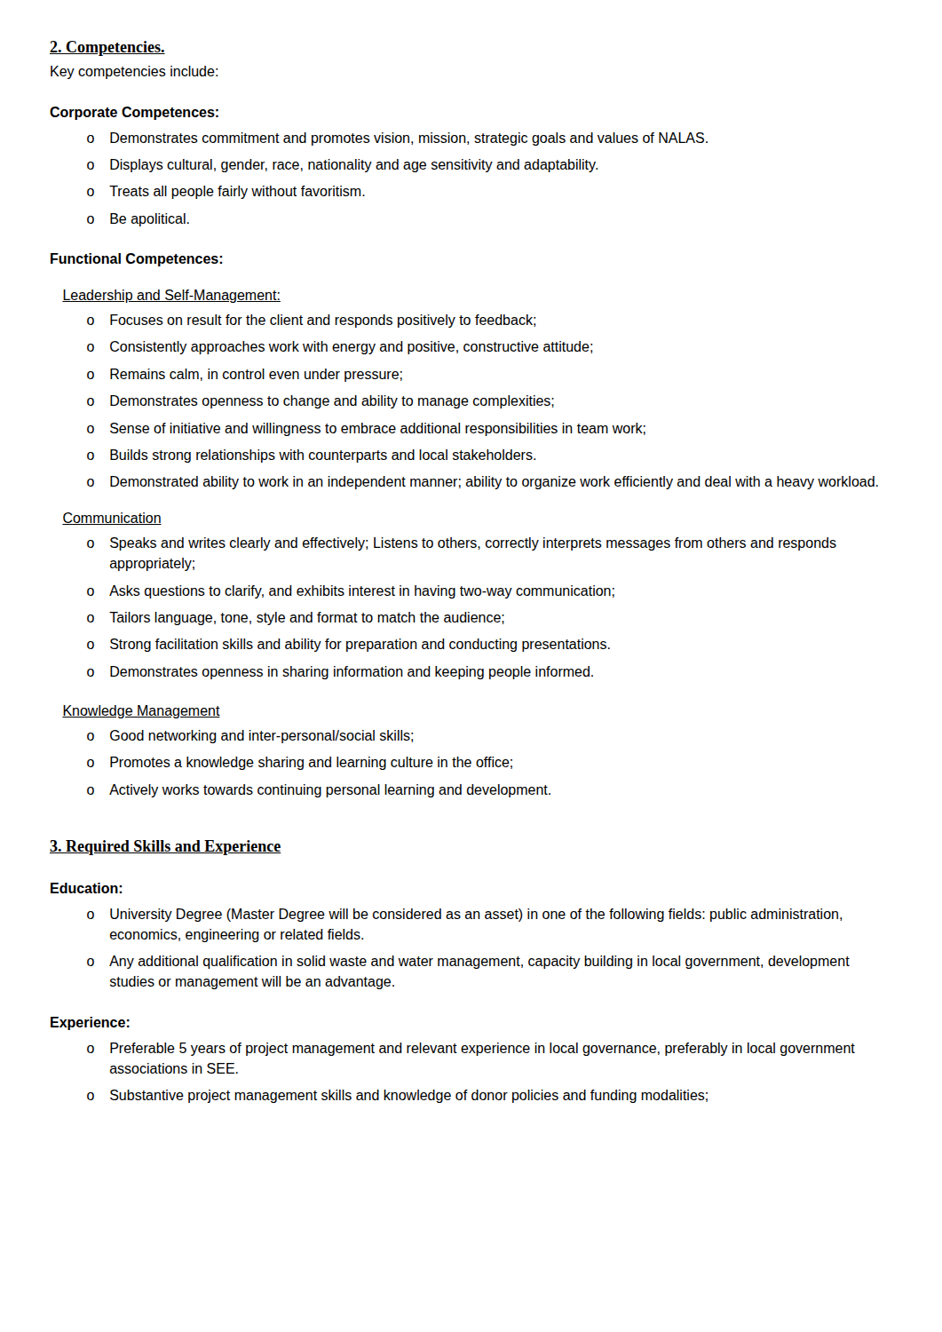2. Competencies.
Key competencies include:
Corporate Competences:
Demonstrates commitment and promotes vision, mission, strategic goals and values of NALAS.
Displays cultural, gender, race, nationality and age sensitivity and adaptability.
Treats all people fairly without favoritism.
Be apolitical.
Functional Competences:
Leadership and Self-Management:
Focuses on result for the client and responds positively to feedback;
Consistently approaches work with energy and positive, constructive attitude;
Remains calm, in control even under pressure;
Demonstrates openness to change and ability to manage complexities;
Sense of initiative and willingness to embrace additional responsibilities in team work;
Builds strong relationships with counterparts and local stakeholders.
Demonstrated ability to work in an independent manner; ability to organize work efficiently and deal with a heavy workload.
Communication
Speaks and writes clearly and effectively; Listens to others, correctly interprets messages from others and responds appropriately;
Asks questions to clarify, and exhibits interest in having two-way communication;
Tailors language, tone, style and format to match the audience;
Strong facilitation skills and ability for preparation and conducting presentations.
Demonstrates openness in sharing information and keeping people informed.
Knowledge Management
Good networking and inter-personal/social skills;
Promotes a knowledge sharing and learning culture in the office;
Actively works towards continuing personal learning and development.
3. Required Skills and Experience
Education:
University Degree (Master Degree will be considered as an asset) in one of the following fields: public administration, economics, engineering or related fields.
Any additional qualification in solid waste and water management, capacity building in local government, development studies or management will be an advantage.
Experience:
Preferable 5 years of project management and relevant experience in local governance, preferably in local government associations in SEE.
Substantive project management skills and knowledge of donor policies and funding modalities;